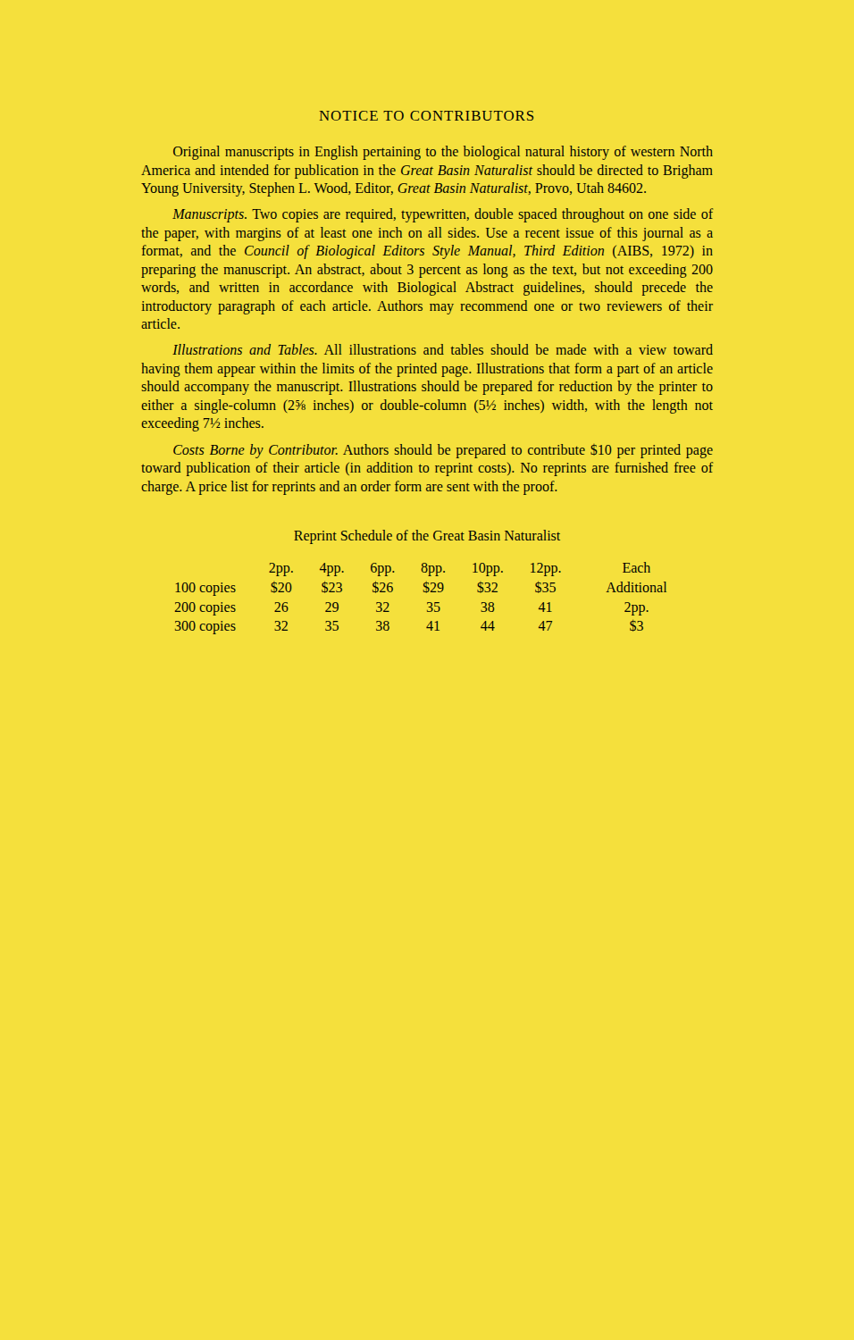NOTICE TO CONTRIBUTORS
Original manuscripts in English pertaining to the biological natural history of western North America and intended for publication in the Great Basin Naturalist should be directed to Brigham Young University, Stephen L. Wood, Editor, Great Basin Naturalist, Provo, Utah 84602.
Manuscripts. Two copies are required, typewritten, double spaced throughout on one side of the paper, with margins of at least one inch on all sides. Use a recent issue of this journal as a format, and the Council of Biological Editors Style Manual, Third Edition (AIBS, 1972) in preparing the manuscript. An abstract, about 3 percent as long as the text, but not exceeding 200 words, and written in accordance with Biological Abstract guidelines, should precede the introductory paragraph of each article. Authors may recommend one or two reviewers of their article.
Illustrations and Tables. All illustrations and tables should be made with a view toward having them appear within the limits of the printed page. Illustrations that form a part of an article should accompany the manuscript. Illustrations should be prepared for reduction by the printer to either a single-column (2⅝ inches) or double-column (5½ inches) width, with the length not exceeding 7½ inches.
Costs Borne by Contributor. Authors should be prepared to contribute $10 per printed page toward publication of their article (in addition to reprint costs). No reprints are furnished free of charge. A price list for reprints and an order form are sent with the proof.
Reprint Schedule of the Great Basin Naturalist
| | 2pp. | 4pp. | 6pp. | 8pp. | 10pp. | 12pp. | Each |
| --- | --- | --- | --- | --- | --- | --- | --- |
| 100 copies | $20 | $23 | $26 | $29 | $32 | $35 | Additional |
| 200 copies | 26 | 29 | 32 | 35 | 38 | 41 | 2pp. |
| 300 copies | 32 | 35 | 38 | 41 | 44 | 47 | $3 |